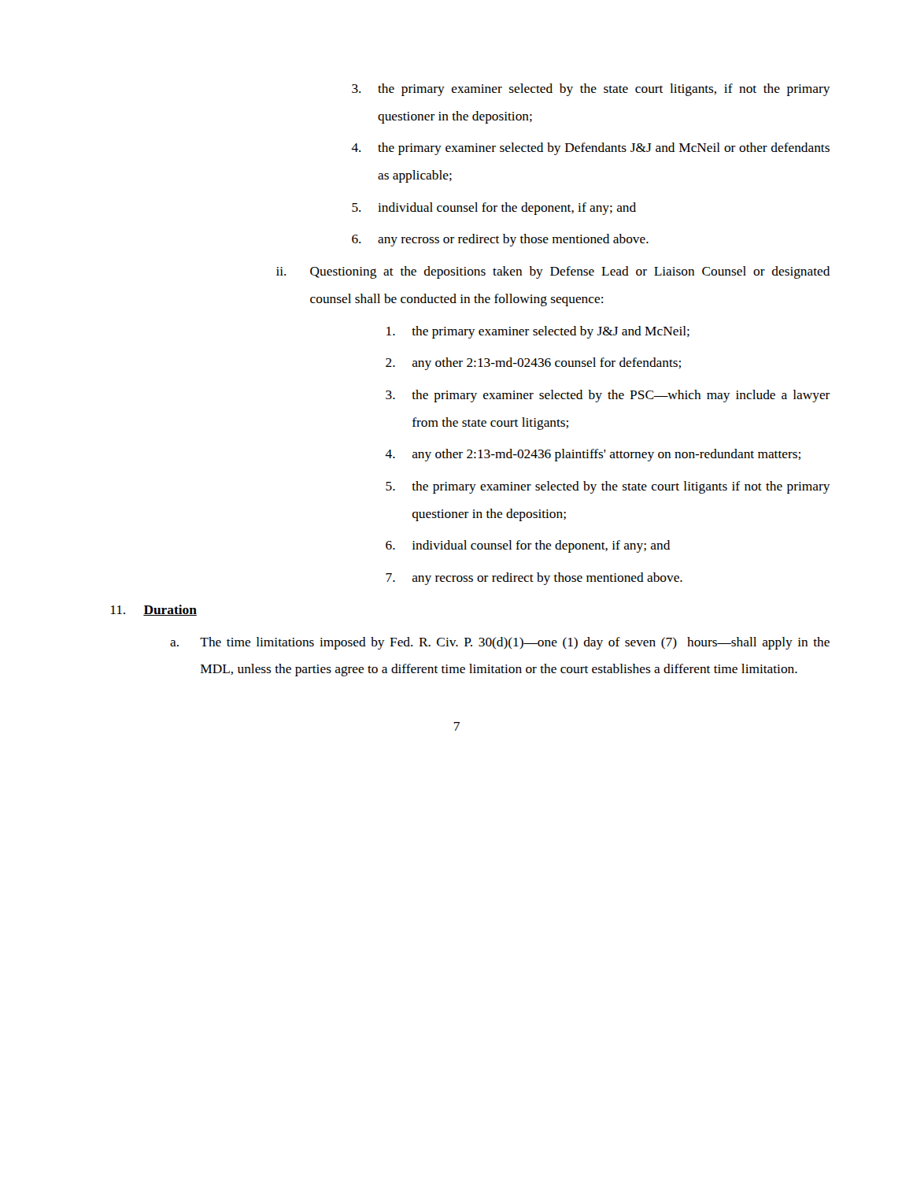3. the primary examiner selected by the state court litigants, if not the primary questioner in the deposition;
4. the primary examiner selected by Defendants J&J and McNeil or other defendants as applicable;
5. individual counsel for the deponent, if any; and
6. any recross or redirect by those mentioned above.
ii. Questioning at the depositions taken by Defense Lead or Liaison Counsel or designated counsel shall be conducted in the following sequence:
1. the primary examiner selected by J&J and McNeil;
2. any other 2:13-md-02436 counsel for defendants;
3. the primary examiner selected by the PSC—which may include a lawyer from the state court litigants;
4. any other 2:13-md-02436 plaintiffs' attorney on non-redundant matters;
5. the primary examiner selected by the state court litigants if not the primary questioner in the deposition;
6. individual counsel for the deponent, if any; and
7. any recross or redirect by those mentioned above.
11. Duration
a. The time limitations imposed by Fed. R. Civ. P. 30(d)(1)—one (1) day of seven (7) hours—shall apply in the MDL, unless the parties agree to a different time limitation or the court establishes a different time limitation.
7